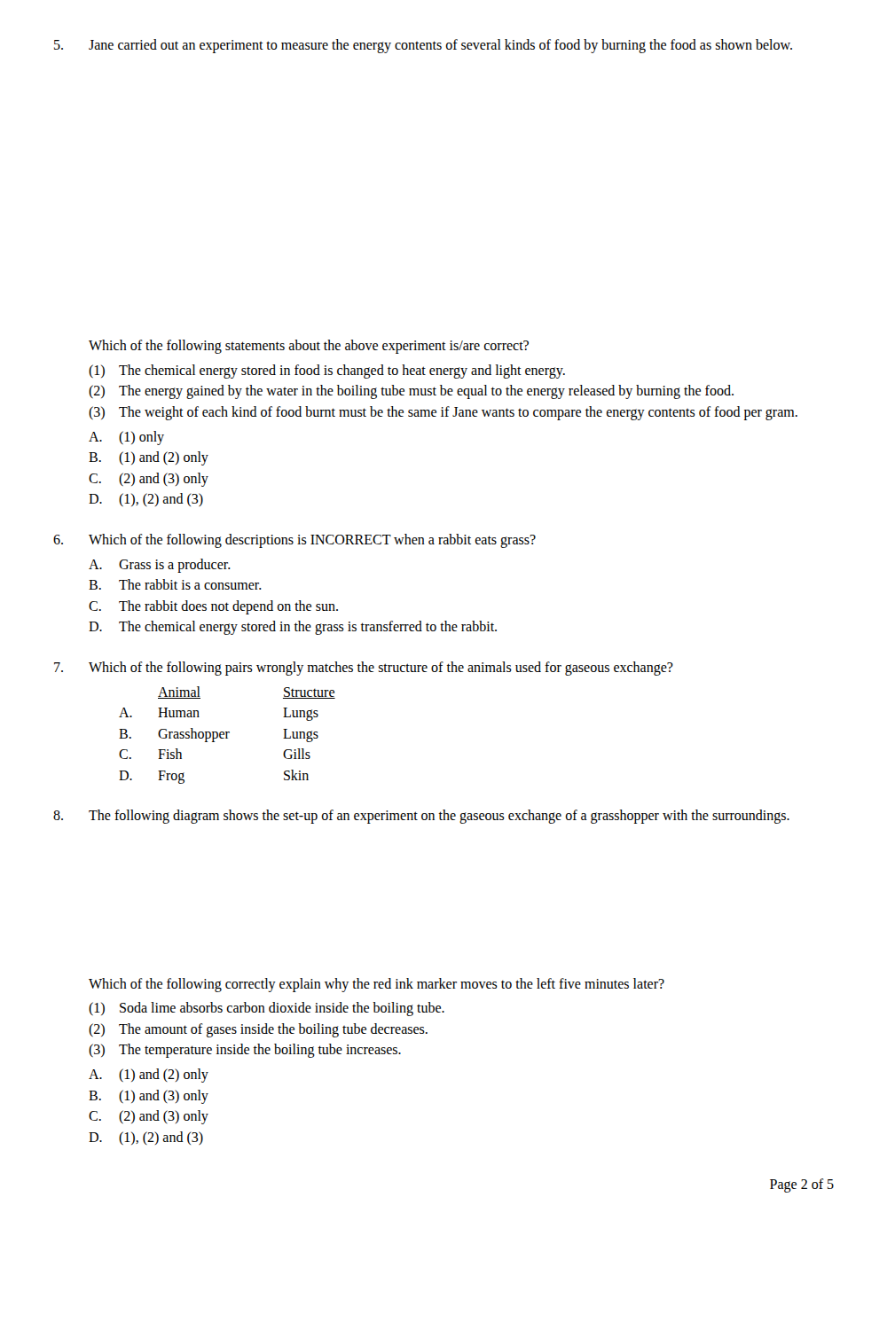5.
Jane carried out an experiment to measure the energy contents of several kinds of food by burning the food as shown below.
Which of the following statements about the above experiment is/are correct?
(1) The chemical energy stored in food is changed to heat energy and light energy.
(2) The energy gained by the water in the boiling tube must be equal to the energy released by burning the food.
(3) The weight of each kind of food burnt must be the same if Jane wants to compare the energy contents of food per gram.
A.(1) only
B.(1) and (2) only
C.(2) and (3) only
D.(1), (2) and (3)
6.
Which of the following descriptions is INCORRECT when a rabbit eats grass?
A. Grass is a producer.
B. The rabbit is a consumer.
C. The rabbit does not depend on the sun.
D. The chemical energy stored in the grass is transferred to the rabbit.
7.
Which of the following pairs wrongly matches the structure of the animals used for gaseous exchange?
| | Animal | Structure |
| A. | Human | Lungs |
| B. | Grasshopper | Lungs |
| C. | Fish | Gills |
| D. | Frog | Skin |
8.
The following diagram shows the set-up of an experiment on the gaseous exchange of a grasshopper with the surroundings.
Which of the following correctly explain why the red ink marker moves to the left five minutes later?
(1) Soda lime absorbs carbon dioxide inside the boiling tube.
(2) The amount of gases inside the boiling tube decreases.
(3) The temperature inside the boiling tube increases.
A.(1) and (2) only
B.(1) and (3) only
C.(2) and (3) only
D.(1), (2) and (3)
Page 2 of 5